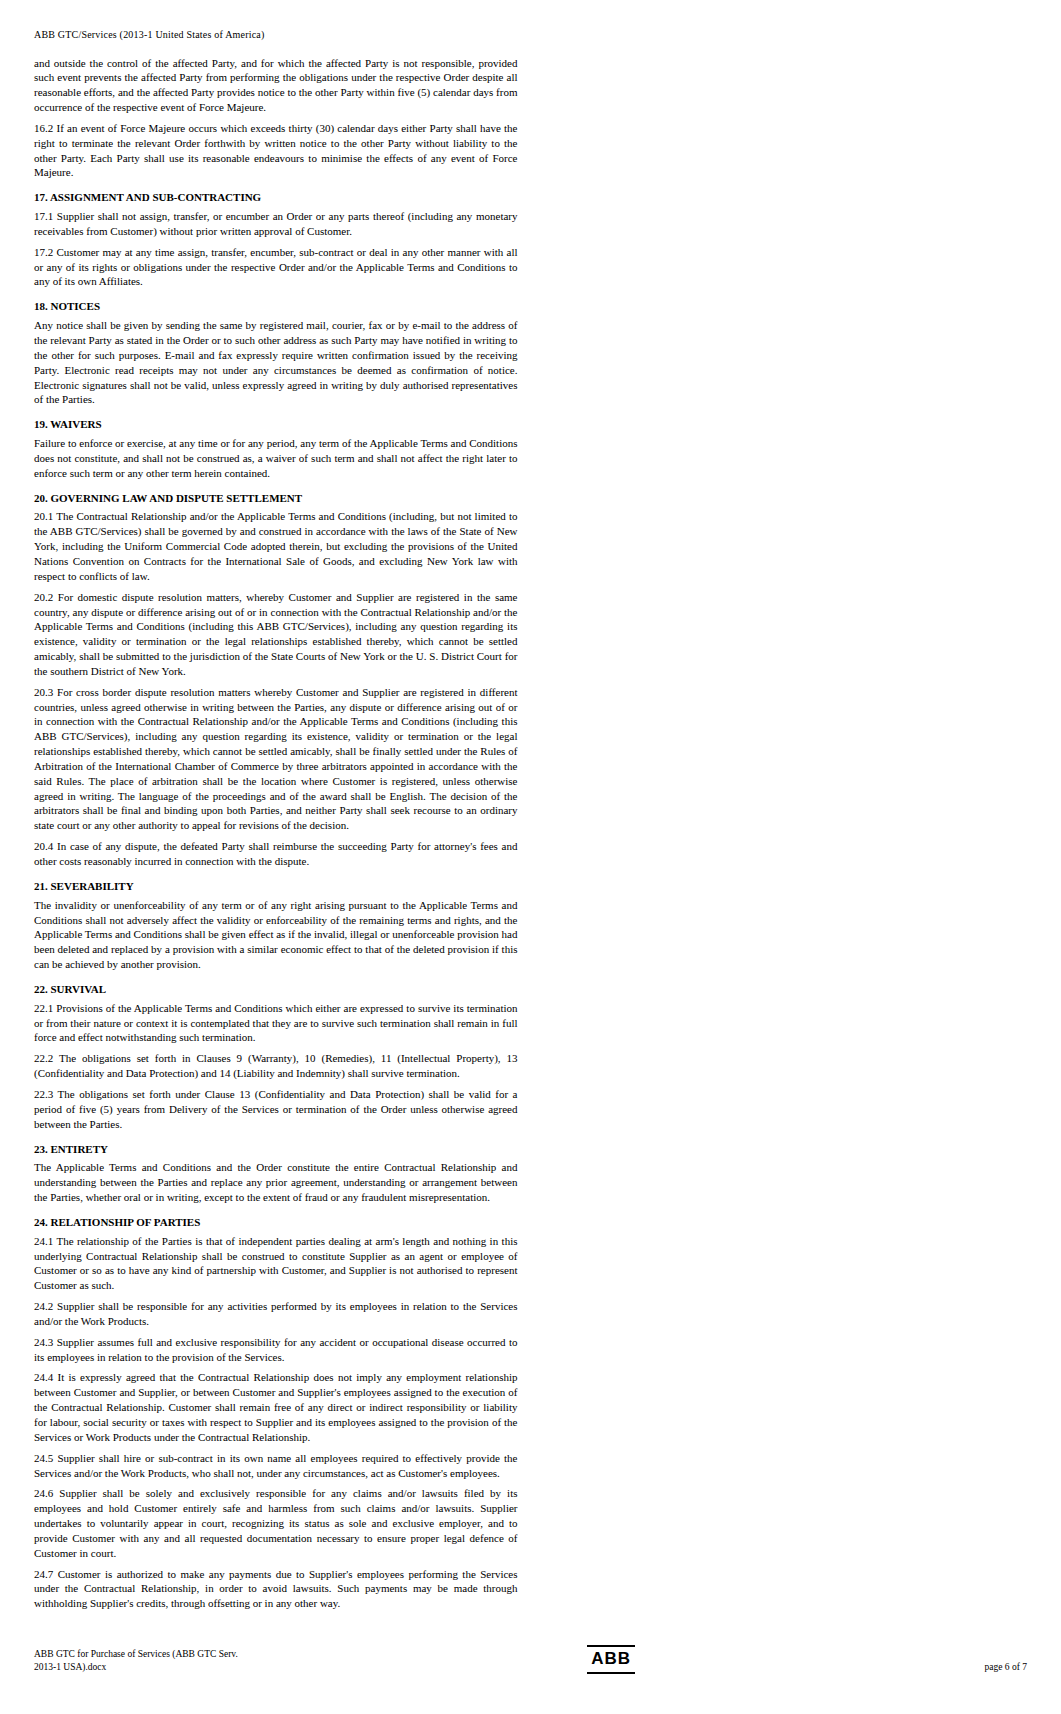ABB GTC/Services (2013-1 United States of America)
and outside the control of the affected Party, and for which the affected Party is not responsible, provided such event prevents the affected Party from performing the obligations under the respective Order despite all reasonable efforts, and the affected Party provides notice to the other Party within five (5) calendar days from occurrence of the respective event of Force Majeure.
16.2 If an event of Force Majeure occurs which exceeds thirty (30) calendar days either Party shall have the right to terminate the relevant Order forthwith by written notice to the other Party without liability to the other Party. Each Party shall use its reasonable endeavours to minimise the effects of any event of Force Majeure.
17. Assignment and Sub-Contracting
17.1 Supplier shall not assign, transfer, or encumber an Order or any parts thereof (including any monetary receivables from Customer) without prior written approval of Customer.
17.2 Customer may at any time assign, transfer, encumber, sub-contract or deal in any other manner with all or any of its rights or obligations under the respective Order and/or the Applicable Terms and Conditions to any of its own Affiliates.
18. Notices
Any notice shall be given by sending the same by registered mail, courier, fax or by e-mail to the address of the relevant Party as stated in the Order or to such other address as such Party may have notified in writing to the other for such purposes. E-mail and fax expressly require written confirmation issued by the receiving Party. Electronic read receipts may not under any circumstances be deemed as confirmation of notice. Electronic signatures shall not be valid, unless expressly agreed in writing by duly authorised representatives of the Parties.
19. Waivers
Failure to enforce or exercise, at any time or for any period, any term of the Applicable Terms and Conditions does not constitute, and shall not be construed as, a waiver of such term and shall not affect the right later to enforce such term or any other term herein contained.
20. Governing Law and Dispute Settlement
20.1 The Contractual Relationship and/or the Applicable Terms and Conditions (including, but not limited to the ABB GTC/Services) shall be governed by and construed in accordance with the laws of the State of New York, including the Uniform Commercial Code adopted therein, but excluding the provisions of the United Nations Convention on Contracts for the International Sale of Goods, and excluding New York law with respect to conflicts of law.
20.2 For domestic dispute resolution matters, whereby Customer and Supplier are registered in the same country, any dispute or difference arising out of or in connection with the Contractual Relationship and/or the Applicable Terms and Conditions (including this ABB GTC/Services), including any question regarding its existence, validity or termination or the legal relationships established thereby, which cannot be settled amicably, shall be submitted to the jurisdiction of the State Courts of New York or the U. S. District Court for the southern District of New York.
20.3 For cross border dispute resolution matters whereby Customer and Supplier are registered in different countries, unless agreed otherwise in writing between the Parties, any dispute or difference arising out of or in connection with the Contractual Relationship and/or the Applicable Terms and Conditions (including this ABB GTC/Services), including any question regarding its existence, validity or termination or the legal relationships established thereby, which cannot be settled amicably, shall be finally settled under the Rules of Arbitration of the International Chamber of Commerce by three arbitrators appointed in accordance with the said Rules. The place of arbitration shall be the location where Customer is registered, unless otherwise agreed in writing. The language of the proceedings and of the award shall be English. The decision of the arbitrators shall be final and binding upon both Parties, and neither Party shall seek recourse to an ordinary state court or any other authority to appeal for revisions of the decision.
20.4 In case of any dispute, the defeated Party shall reimburse the succeeding Party for attorney's fees and other costs reasonably incurred in connection with the dispute.
21. Severability
The invalidity or unenforceability of any term or of any right arising pursuant to the Applicable Terms and Conditions shall not adversely affect the validity or enforceability of the remaining terms and rights, and the Applicable Terms and Conditions shall be given effect as if the invalid, illegal or unenforceable provision had been deleted and replaced by a provision with a similar economic effect to that of the deleted provision if this can be achieved by another provision.
22. Survival
22.1 Provisions of the Applicable Terms and Conditions which either are expressed to survive its termination or from their nature or context it is contemplated that they are to survive such termination shall remain in full force and effect notwithstanding such termination.
22.2 The obligations set forth in Clauses 9 (Warranty), 10 (Remedies), 11 (Intellectual Property), 13 (Confidentiality and Data Protection) and 14 (Liability and Indemnity) shall survive termination.
22.3 The obligations set forth under Clause 13 (Confidentiality and Data Protection) shall be valid for a period of five (5) years from Delivery of the Services or termination of the Order unless otherwise agreed between the Parties.
23. Entirety
The Applicable Terms and Conditions and the Order constitute the entire Contractual Relationship and understanding between the Parties and replace any prior agreement, understanding or arrangement between the Parties, whether oral or in writing, except to the extent of fraud or any fraudulent misrepresentation.
24. Relationship of Parties
24.1 The relationship of the Parties is that of independent parties dealing at arm's length and nothing in this underlying Contractual Relationship shall be construed to constitute Supplier as an agent or employee of Customer or so as to have any kind of partnership with Customer, and Supplier is not authorised to represent Customer as such.
24.2 Supplier shall be responsible for any activities performed by its employees in relation to the Services and/or the Work Products.
24.3 Supplier assumes full and exclusive responsibility for any accident or occupational disease occurred to its employees in relation to the provision of the Services.
24.4 It is expressly agreed that the Contractual Relationship does not imply any employment relationship between Customer and Supplier, or between Customer and Supplier's employees assigned to the execution of the Contractual Relationship. Customer shall remain free of any direct or indirect responsibility or liability for labour, social security or taxes with respect to Supplier and its employees assigned to the provision of the Services or Work Products under the Contractual Relationship.
24.5 Supplier shall hire or sub-contract in its own name all employees required to effectively provide the Services and/or the Work Products, who shall not, under any circumstances, act as Customer's employees.
24.6 Supplier shall be solely and exclusively responsible for any claims and/or lawsuits filed by its employees and hold Customer entirely safe and harmless from such claims and/or lawsuits. Supplier undertakes to voluntarily appear in court, recognizing its status as sole and exclusive employer, and to provide Customer with any and all requested documentation necessary to ensure proper legal defence of Customer in court.
24.7 Customer is authorized to make any payments due to Supplier's employees performing the Services under the Contractual Relationship, in order to avoid lawsuits. Such payments may be made through withholding Supplier's credits, through offsetting or in any other way.
ABB GTC for Purchase of Services (ABB GTC Serv.
2013-1 USA).docx
ABB
page 6 of 7